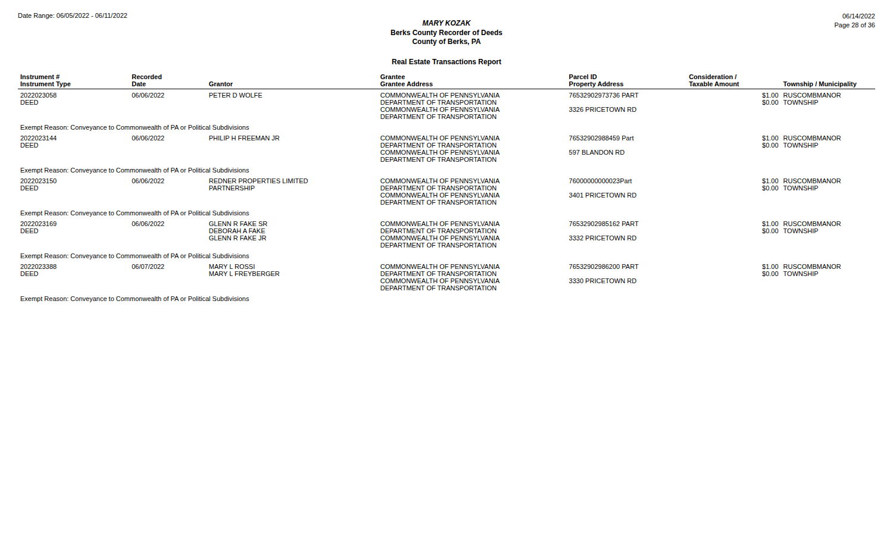Date Range: 06/05/2022 - 06/11/2022
MARY KOZAK
Berks County Recorder of Deeds
County of Berks, PA
06/14/2022
Page 28 of 36
Real Estate Transactions Report
| Instrument # Instrument Type | Recorded Date | Grantor | Grantee Grantee Address | Parcel ID Property Address | Consideration / Taxable Amount | Township / Municipality |
| --- | --- | --- | --- | --- | --- | --- |
| 2022023058 DEED | 06/06/2022 | PETER D WOLFE | COMMONWEALTH OF PENNSYLVANIA DEPARTMENT OF TRANSPORTATION COMMONWEALTH OF PENNSYLVANIA DEPARTMENT OF TRANSPORTATION | 76532902973736 PART 3326 PRICETOWN RD | $1.00 $0.00 | RUSCOMBMANOR TOWNSHIP |
| Exempt Reason: Conveyance to Commonwealth of PA or Political Subdivisions |
| 2022023144 DEED | 06/06/2022 | PHILIP H FREEMAN JR | COMMONWEALTH OF PENNSYLVANIA DEPARTMENT OF TRANSPORTATION COMMONWEALTH OF PENNSYLVANIA DEPARTMENT OF TRANSPORTATION | 76532902988459 Part 597 BLANDON RD | $1.00 $0.00 | RUSCOMBMANOR TOWNSHIP |
| Exempt Reason: Conveyance to Commonwealth of PA or Political Subdivisions |
| 2022023150 DEED | 06/06/2022 | REDNER PROPERTIES LIMITED PARTNERSHIP | COMMONWEALTH OF PENNSYLVANIA DEPARTMENT OF TRANSPORTATION COMMONWEALTH OF PENNSYLVANIA DEPARTMENT OF TRANSPORTATION | 76000000000023Part 3401 PRICETOWN RD | $1.00 $0.00 | RUSCOMBMANOR TOWNSHIP |
| Exempt Reason: Conveyance to Commonwealth of PA or Political Subdivisions |
| 2022023169 DEED | 06/06/2022 | GLENN R FAKE SR DEBORAH A FAKE GLENN R FAKE JR | COMMONWEALTH OF PENNSYLVANIA DEPARTMENT OF TRANSPORTATION COMMONWEALTH OF PENNSYLVANIA DEPARTMENT OF TRANSPORTATION | 76532902985162 PART 3332 PRICETOWN RD | $1.00 $0.00 | RUSCOMBMANOR TOWNSHIP |
| Exempt Reason: Conveyance to Commonwealth of PA or Political Subdivisions |
| 2022023388 DEED | 06/07/2022 | MARY L ROSSI MARY L FREYBERGER | COMMONWEALTH OF PENNSYLVANIA DEPARTMENT OF TRANSPORTATION COMMONWEALTH OF PENNSYLVANIA DEPARTMENT OF TRANSPORTATION | 76532902986200 PART 3330 PRICETOWN RD | $1.00 $0.00 | RUSCOMBMANOR TOWNSHIP |
| Exempt Reason: Conveyance to Commonwealth of PA or Political Subdivisions |